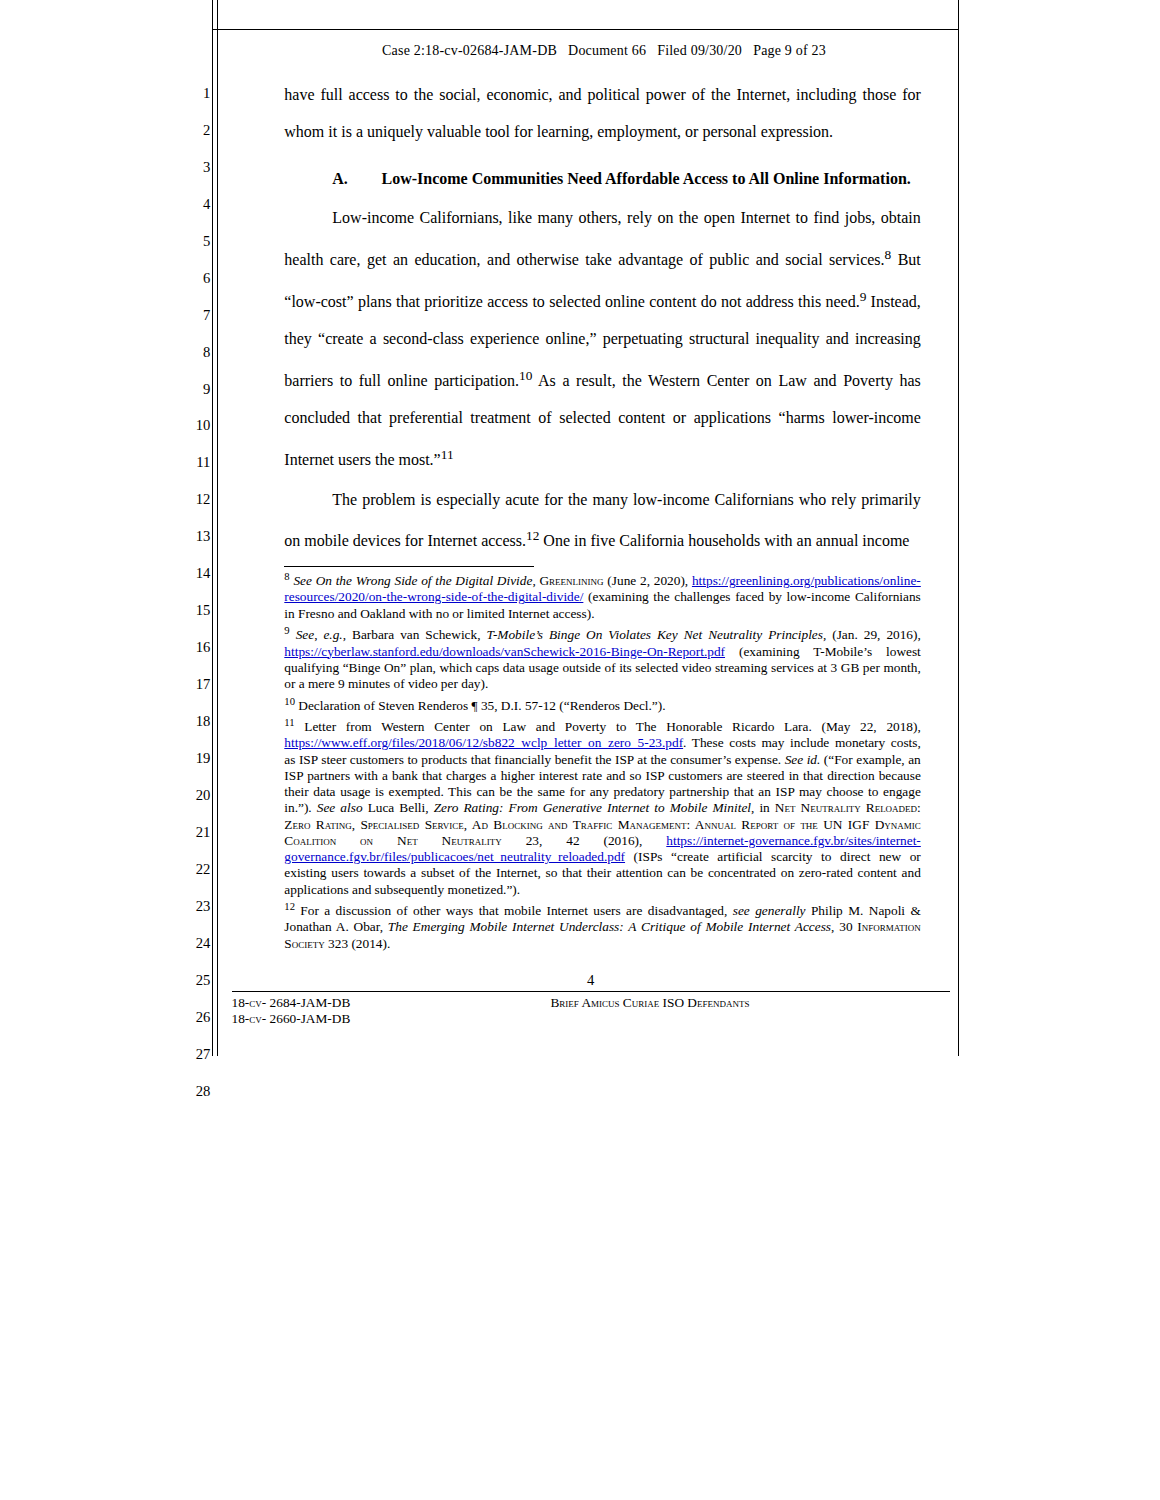Case 2:18-cv-02684-JAM-DB Document 66 Filed 09/30/20 Page 9 of 23
1
2
3
4
5
6
7
8
9
10
11
12
13
14
15
16
17
18
19
20
21
22
23
24
25
26
27
28
have full access to the social, economic, and political power of the Internet, including those for whom it is a uniquely valuable tool for learning, employment, or personal expression.
A. Low-Income Communities Need Affordable Access to All Online Information.
Low-income Californians, like many others, rely on the open Internet to find jobs, obtain health care, get an education, and otherwise take advantage of public and social services.8 But “low-cost” plans that prioritize access to selected online content do not address this need.9 Instead, they “create a second-class experience online,” perpetuating structural inequality and increasing barriers to full online participation.10 As a result, the Western Center on Law and Poverty has concluded that preferential treatment of selected content or applications “harms lower-income Internet users the most.”11
The problem is especially acute for the many low-income Californians who rely primarily on mobile devices for Internet access.12 One in five California households with an annual income
8 See On the Wrong Side of the Digital Divide, Greenlining (June 2, 2020), https://greenlining.org/publications/online-resources/2020/on-the-wrong-side-of-the-digital-divide/ (examining the challenges faced by low-income Californians in Fresno and Oakland with no or limited Internet access).
9 See, e.g., Barbara van Schewick, T-Mobile’s Binge On Violates Key Net Neutrality Principles, (Jan. 29, 2016), https://cyberlaw.stanford.edu/downloads/vanSchewick-2016-Binge-On-Report.pdf (examining T-Mobile’s lowest qualifying “Binge On” plan, which caps data usage outside of its selected video streaming services at 3 GB per month, or a mere 9 minutes of video per day).
10 Declaration of Steven Renderos ¶ 35, D.I. 57-12 (“Renderos Decl.”).
11 Letter from Western Center on Law and Poverty to The Honorable Ricardo Lara. (May 22, 2018), https://www.eff.org/files/2018/06/12/sb822_wclp_letter_on_zero_5-23.pdf. These costs may include monetary costs, as ISP steer customers to products that financially benefit the ISP at the consumer’s expense. See id. (“For example, an ISP partners with a bank that charges a higher interest rate and so ISP customers are steered in that direction because their data usage is exempted. This can be the same for any predatory partnership that an ISP may choose to engage in.”). See also Luca Belli, Zero Rating: From Generative Internet to Mobile Minitel, in Net Neutrality Reloaded: Zero Rating, Specialised Service, Ad Blocking and Traffic Management: Annual Report of the UN IGF Dynamic Coalition on Net Neutrality 23, 42 (2016), https://internet-governance.fgv.br/sites/internet-governance.fgv.br/files/publicacoes/net_neutrality_reloaded.pdf (ISPs “create artificial scarcity to direct new or existing users towards a subset of the Internet, so that their attention can be concentrated on zero-rated content and applications and subsequently monetized.”).
12 For a discussion of other ways that mobile Internet users are disadvantaged, see generally Philip M. Napoli & Jonathan A. Obar, The Emerging Mobile Internet Underclass: A Critique of Mobile Internet Access, 30 Information Society 323 (2014).
4
18-cv- 2684-JAM-DB 18-cv- 2660-JAM-DB
Brief Amicus Curiae ISO Defendants